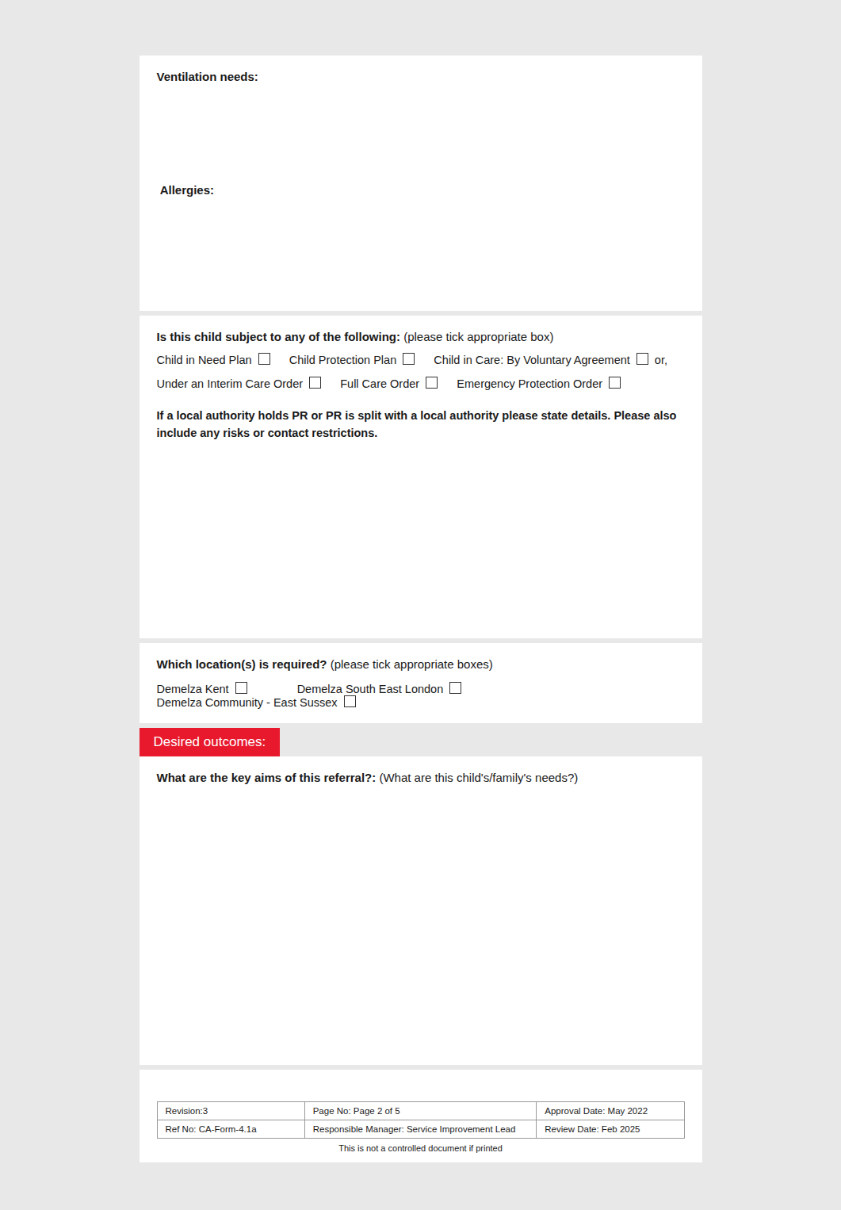Ventilation needs:
Allergies:
Is this child subject to any of the following: (please tick appropriate box)
Child in Need Plan Child Protection Plan Child in Care: By Voluntary Agreement or,
Under an Interim Care Order Full Care Order Emergency Protection Order
If a local authority holds PR or PR is split with a local authority please state details. Please also include any risks or contact restrictions.
Which location(s) is required? (please tick appropriate boxes)
Demelza Kent Demelza South East London Demelza Community - East Sussex
Desired outcomes:
What are the key aims of this referral?: (What are this child's/family's needs?)
| Revision:3 | Page No: Page 2 of 5 | Approval Date: May 2022 |
| Ref No: CA-Form-4.1a | Responsible Manager: Service Improvement Lead | Review Date: Feb 2025 |
This is not a controlled document if printed